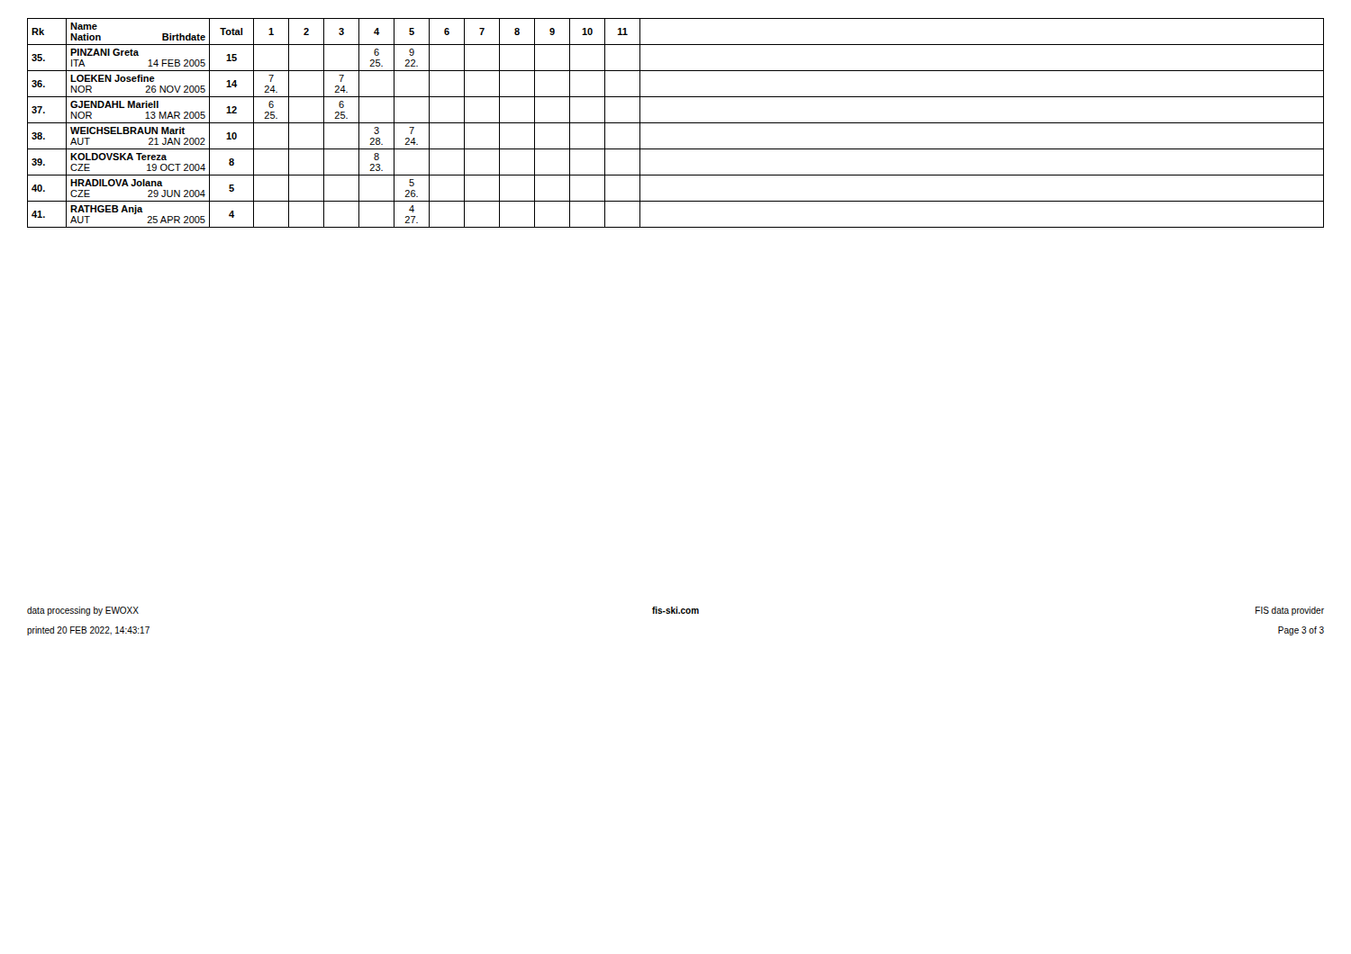| Rk | Name Nation Birthdate | Total | 1 | 2 | 3 | 4 | 5 | 6 | 7 | 8 | 9 | 10 | 11 | |
| --- | --- | --- | --- | --- | --- | --- | --- | --- | --- | --- | --- | --- | --- | --- |
| 35. | PINZANI Greta ITA 14 FEB 2005 | 15 | | | | 6 25. | 9 22. | | | | | | | |
| 36. | LOEKEN Josefine NOR 26 NOV 2005 | 14 | 7 24. | | 7 24. | | | | | | | | | |
| 37. | GJENDAHL Mariell NOR 13 MAR 2005 | 12 | 6 25. | | 6 25. | | | | | | | | | |
| 38. | WEICHSELBRAUN Marit AUT 21 JAN 2002 | 10 | | | | 3 28. | 7 24. | | | | | | | |
| 39. | KOLDOVSKA Tereza CZE 19 OCT 2004 | 8 | | | | 8 23. | | | | | | | | |
| 40. | HRADILOVA Jolana CZE 29 JUN 2004 | 5 | | | | | 5 26. | | | | | | | |
| 41. | RATHGEB Anja AUT 25 APR 2005 | 4 | | | | | 4 27. | | | | | | | |
data processing by EWOXX
fis-ski.com
FIS data provider
printed 20 FEB 2022, 14:43:17
Page 3 of 3